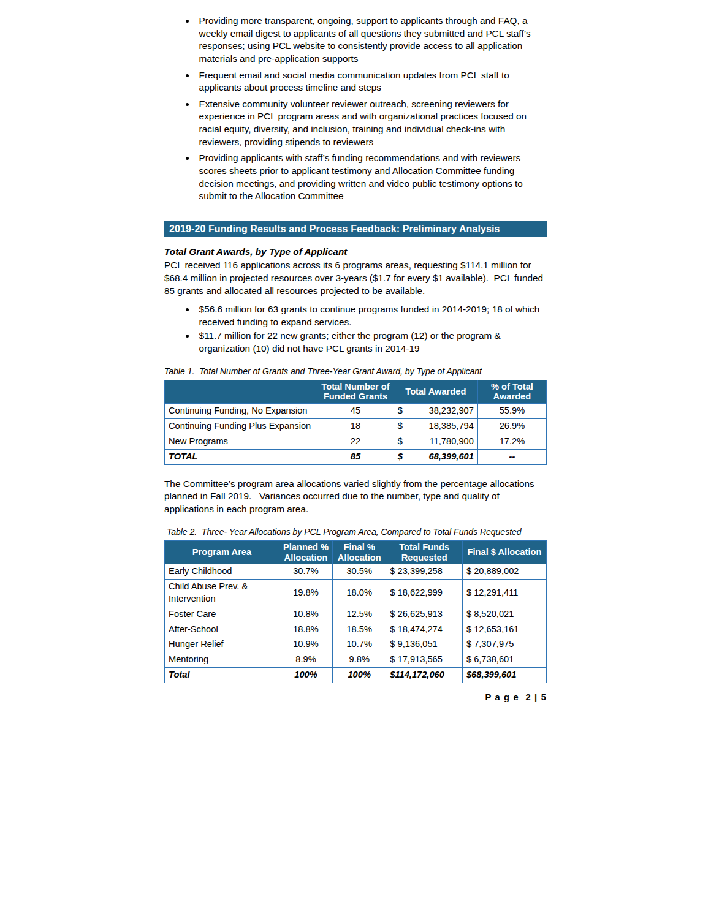Providing more transparent, ongoing, support to applicants through and FAQ, a weekly email digest to applicants of all questions they submitted and PCL staff’s responses; using PCL website to consistently provide access to all application materials and pre-application supports
Frequent email and social media communication updates from PCL staff to applicants about process timeline and steps
Extensive community volunteer reviewer outreach, screening reviewers for experience in PCL program areas and with organizational practices focused on racial equity, diversity, and inclusion, training and individual check-ins with reviewers, providing stipends to reviewers
Providing applicants with staff’s funding recommendations and with reviewers scores sheets prior to applicant testimony and Allocation Committee funding decision meetings, and providing written and video public testimony options to submit to the Allocation Committee
2019-20 Funding Results and Process Feedback: Preliminary Analysis
Total Grant Awards, by Type of Applicant
PCL received 116 applications across its 6 programs areas, requesting $114.1 million for $68.4 million in projected resources over 3-years ($1.7 for every $1 available). PCL funded 85 grants and allocated all resources projected to be available.
$56.6 million for 63 grants to continue programs funded in 2014-2019; 18 of which received funding to expand services.
$11.7 million for 22 new grants; either the program (12) or the program & organization (10) did not have PCL grants in 2014-19
Table 1. Total Number of Grants and Three-Year Grant Award, by Type of Applicant
| | Total Number of Funded Grants | Total Awarded | % of Total Awarded |
| --- | --- | --- | --- |
| Continuing Funding, No Expansion | 45 | $ 38,232,907 | 55.9% |
| Continuing Funding Plus Expansion | 18 | $ 18,385,794 | 26.9% |
| New Programs | 22 | $ 11,780,900 | 17.2% |
| TOTAL | 85 | $ 68,399,601 | -- |
The Committee’s program area allocations varied slightly from the percentage allocations planned in Fall 2019. Variances occurred due to the number, type and quality of applications in each program area.
Table 2. Three- Year Allocations by PCL Program Area, Compared to Total Funds Requested
| Program Area | Planned % Allocation | Final % Allocation | Total Funds Requested | Final $ Allocation |
| --- | --- | --- | --- | --- |
| Early Childhood | 30.7% | 30.5% | $ 23,399,258 | $ 20,889,002 |
| Child Abuse Prev. & Intervention | 19.8% | 18.0% | $ 18,622,999 | $ 12,291,411 |
| Foster Care | 10.8% | 12.5% | $ 26,625,913 | $ 8,520,021 |
| After-School | 18.8% | 18.5% | $ 18,474,274 | $ 12,653,161 |
| Hunger Relief | 10.9% | 10.7% | $ 9,136,051 | $ 7,307,975 |
| Mentoring | 8.9% | 9.8% | $ 17,913,565 | $ 6,738,601 |
| Total | 100% | 100% | $114,172,060 | $68,399,601 |
P a g e 2 | 5